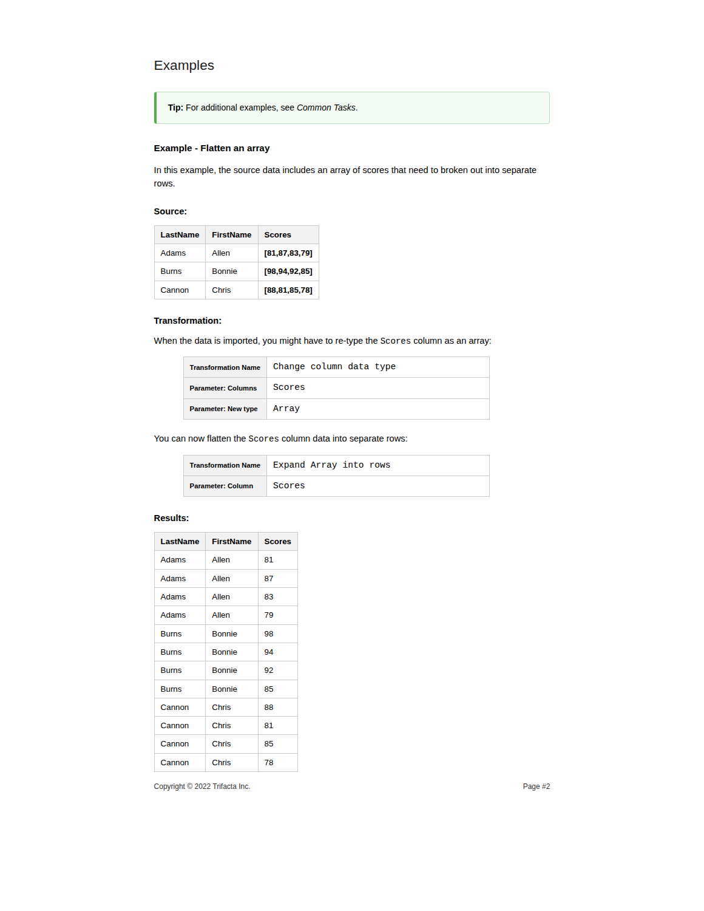Examples
Tip: For additional examples, see Common Tasks.
Example - Flatten an array
In this example, the source data includes an array of scores that need to broken out into separate rows.
Source:
| LastName | FirstName | Scores |
| --- | --- | --- |
| Adams | Allen | [81,87,83,79] |
| Burns | Bonnie | [98,94,92,85] |
| Cannon | Chris | [88,81,85,78] |
Transformation:
When the data is imported, you might have to re-type the Scores column as an array:
| Transformation Name | Change column data type |
| Parameter: Columns | Scores |
| Parameter: New type | Array |
You can now flatten the Scores column data into separate rows:
| Transformation Name | Expand Array into rows |
| Parameter: Column | Scores |
Results:
| LastName | FirstName | Scores |
| --- | --- | --- |
| Adams | Allen | 81 |
| Adams | Allen | 87 |
| Adams | Allen | 83 |
| Adams | Allen | 79 |
| Burns | Bonnie | 98 |
| Burns | Bonnie | 94 |
| Burns | Bonnie | 92 |
| Burns | Bonnie | 85 |
| Cannon | Chris | 88 |
| Cannon | Chris | 81 |
| Cannon | Chris | 85 |
| Cannon | Chris | 78 |
Copyright © 2022 Trifacta Inc. Page #2